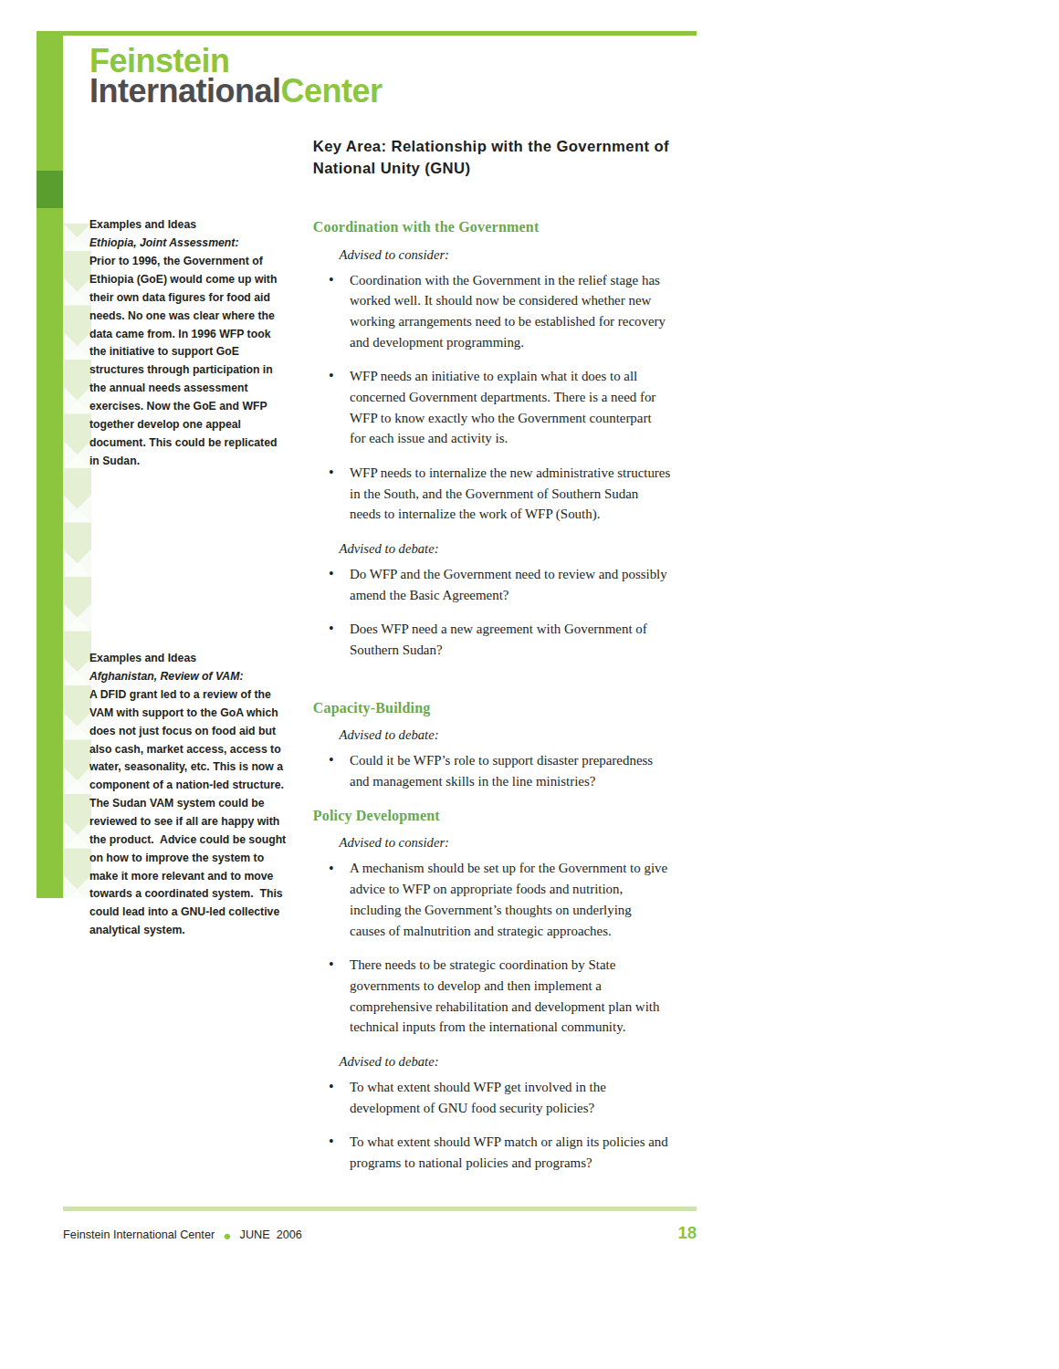Feinstein
International Center
Key Area: Relationship with the Government of
National Unity (GNU)
Examples and Ideas
Ethiopia, Joint Assessment:
Prior to 1996, the Government of Ethiopia (GoE) would come up with their own data figures for food aid needs. No one was clear where the data came from. In 1996 WFP took the initiative to support GoE structures through participation in the annual needs assessment exercises. Now the GoE and WFP together develop one appeal document. This could be replicated in Sudan.
Examples and Ideas
Afghanistan, Review of VAM:
A DFID grant led to a review of the VAM with support to the GoA which does not just focus on food aid but also cash, market access, access to water, seasonality, etc. This is now a component of a nation-led structure. The Sudan VAM system could be reviewed to see if all are happy with the product. Advice could be sought on how to improve the system to make it more relevant and to move towards a coordinated system. This could lead into a GNU-led collective analytical system.
Coordination with the Government
Advised to consider:
Coordination with the Government in the relief stage has worked well. It should now be considered whether new working arrangements need to be established for recovery and development programming.
WFP needs an initiative to explain what it does to all concerned Government departments. There is a need for WFP to know exactly who the Government counterpart for each issue and activity is.
WFP needs to internalize the new administrative structures in the South, and the Government of Southern Sudan needs to internalize the work of WFP (South).
Advised to debate:
Do WFP and the Government need to review and possibly amend the Basic Agreement?
Does WFP need a new agreement with Government of Southern Sudan?
Capacity-Building
Advised to debate:
Could it be WFP’s role to support disaster preparedness and management skills in the line ministries?
Policy Development
Advised to consider:
A mechanism should be set up for the Government to give advice to WFP on appropriate foods and nutrition, including the Government’s thoughts on underlying causes of malnutrition and strategic approaches.
There needs to be strategic coordination by State governments to develop and then implement a comprehensive rehabilitation and development plan with technical inputs from the international community.
Advised to debate:
To what extent should WFP get involved in the development of GNU food security policies?
To what extent should WFP match or align its policies and programs to national policies and programs?
Feinstein International Center ● JUNE 2006
18